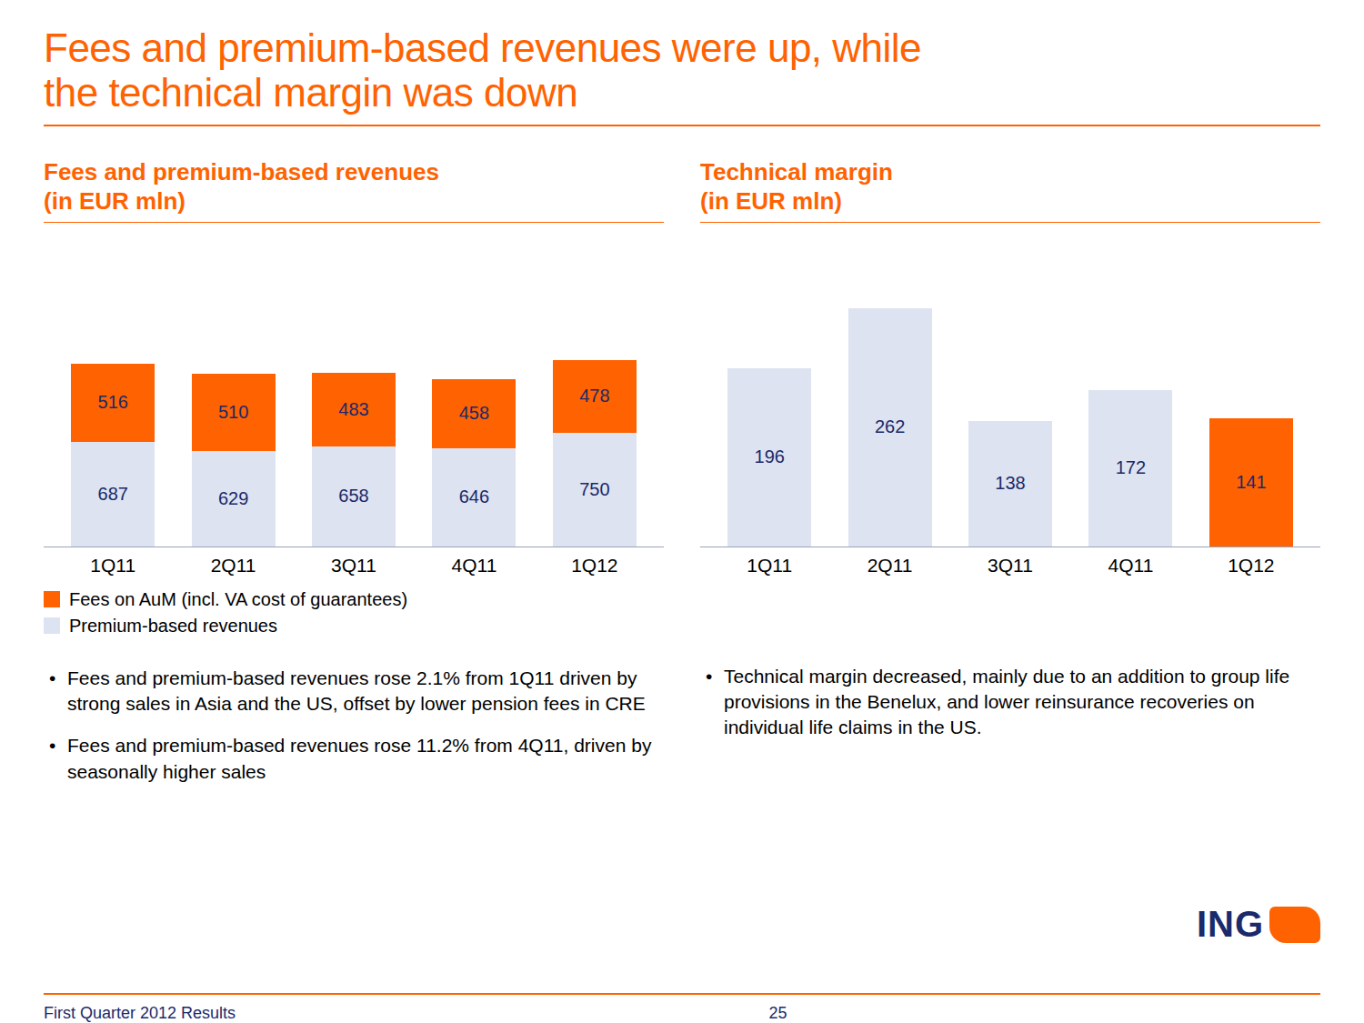Fees and premium-based revenues were up, while
the technical margin was down
Fees and premium-based revenues
(in EUR mln)
516
687
510
629
483
658
458
646
478
750
1Q112Q113Q114Q111Q12
Fees on AuM (incl. VA cost of guarantees)
Premium-based revenues
Fees and premium-based revenues rose 2.1% from 1Q11 driven by strong sales in Asia and the US, offset by lower pension fees in CRE
Fees and premium-based revenues rose 11.2% from 4Q11, driven by seasonally higher sales
Technical margin
(in EUR mln)
196
262
138
172
141
1Q112Q113Q114Q111Q12
Technical margin decreased, mainly due to an addition to group life provisions in the Benelux, and lower reinsurance recoveries on individual life claims in the US.
ING
First Quarter 2012 Results
25